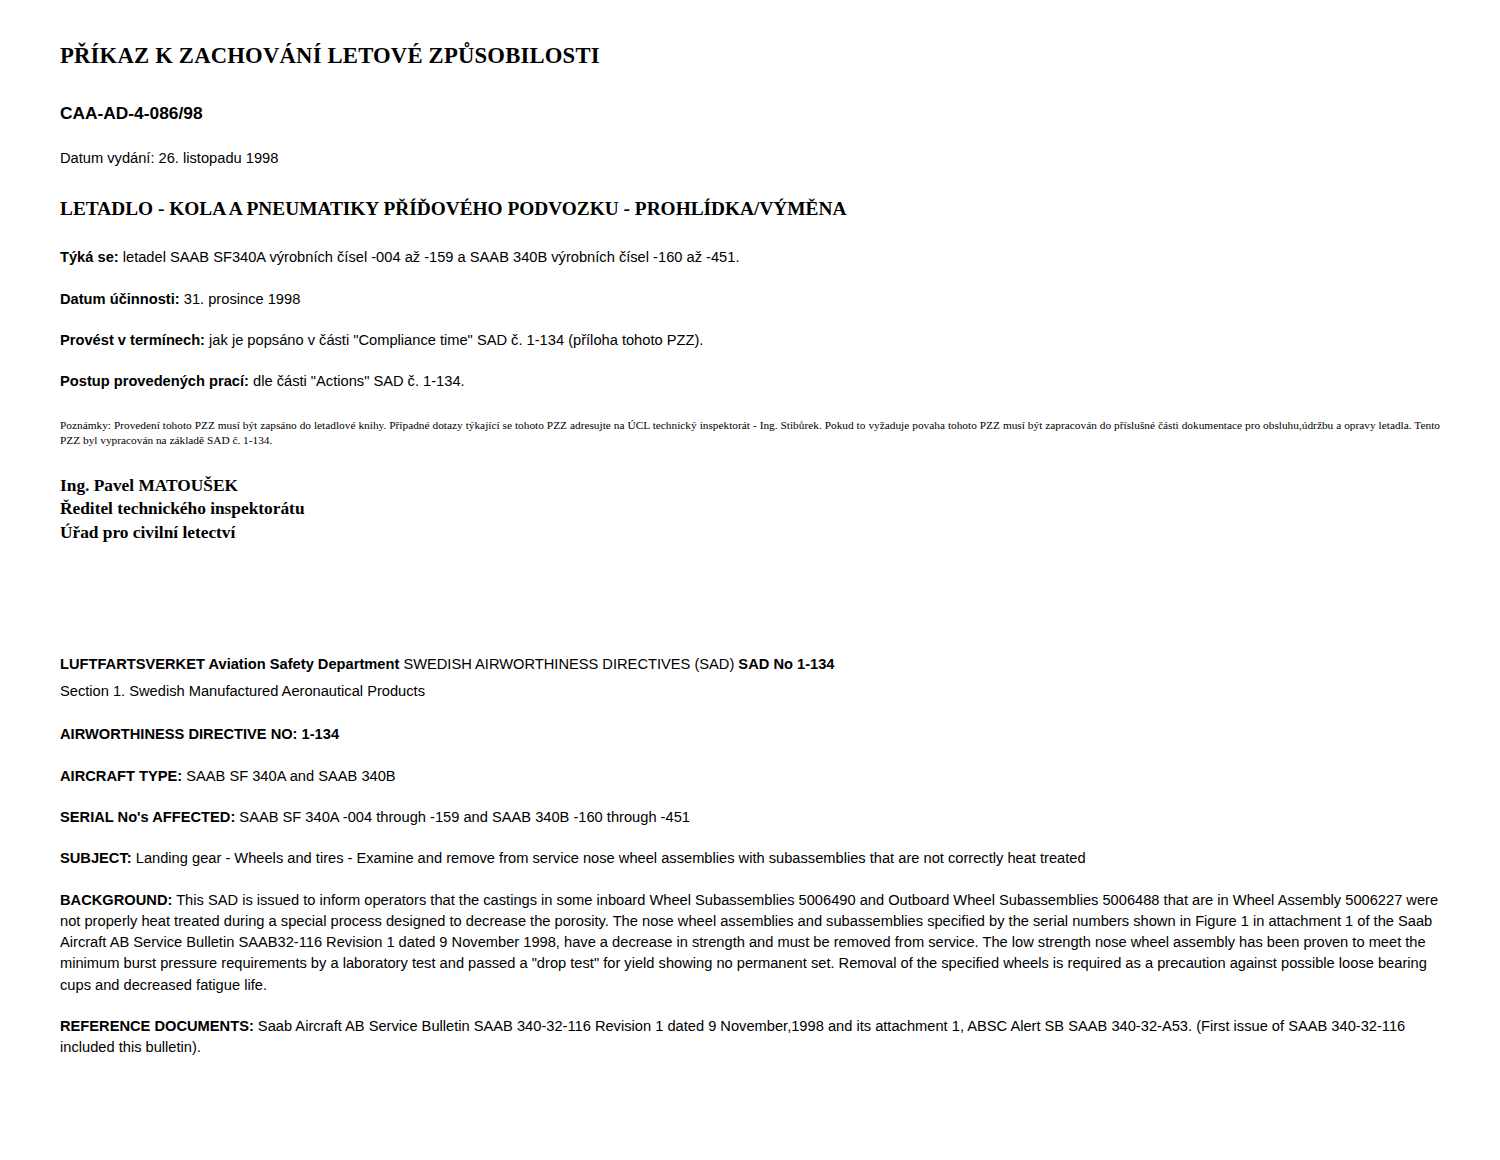PŘÍKAZ K ZACHOVÁNÍ LETOVÉ ZPŮSOBILOSTI
CAA-AD-4-086/98
Datum vydání: 26. listopadu 1998
LETADLO - KOLA A PNEUMATIKY PŘÍĎOVÉHO PODVOZKU - PROHLÍDKA/VÝMĚNA
Týká se: letadel SAAB SF340A výrobních čísel -004 až -159 a SAAB 340B výrobních čísel -160 až -451.
Datum účinnosti: 31. prosince 1998
Provést v termínech: jak je popsáno v části "Compliance time" SAD č. 1-134 (příloha tohoto PZZ).
Postup provedených prací: dle části "Actions" SAD č. 1-134.
Poznámky: Provedení tohoto PZZ musí být zapsáno do letadlové knihy. Případné dotazy týkající se tohoto PZZ adresujte na ÚCL technický inspektorát - Ing. Stibůrek. Pokud to vyžaduje povaha tohoto PZZ musí být zapracován do příslušné části dokumentace pro obsluhu,údržbu a opravy letadla. Tento PZZ byl vypracován na základě SAD č. 1-134.
Ing. Pavel MATOUŠEK
Ředitel technického inspektorátu
Úřad pro civilní letectví
LUFTFARTSVERKET Aviation Safety Department SWEDISH AIRWORTHINESS DIRECTIVES (SAD) SAD No 1-134
Section 1. Swedish Manufactured Aeronautical Products
AIRWORTHINESS DIRECTIVE NO: 1-134
AIRCRAFT TYPE: SAAB SF 340A and SAAB 340B
SERIAL No's AFFECTED: SAAB SF 340A -004 through -159 and SAAB 340B -160 through -451
SUBJECT: Landing gear - Wheels and tires - Examine and remove from service nose wheel assemblies with subassemblies that are not correctly heat treated
BACKGROUND: This SAD is issued to inform operators that the castings in some inboard Wheel Subassemblies 5006490 and Outboard Wheel Subassemblies 5006488 that are in Wheel Assembly 5006227 were not properly heat treated during a special process designed to decrease the porosity. The nose wheel assemblies and subassemblies specified by the serial numbers shown in Figure 1 in attachment 1 of the Saab Aircraft AB Service Bulletin SAAB32-116 Revision 1 dated 9 November 1998, have a decrease in strength and must be removed from service. The low strength nose wheel assembly has been proven to meet the minimum burst pressure requirements by a laboratory test and passed a "drop test" for yield showing no permanent set. Removal of the specified wheels is required as a precaution against possible loose bearing cups and decreased fatigue life.
REFERENCE DOCUMENTS: Saab Aircraft AB Service Bulletin SAAB 340-32-116 Revision 1 dated 9 November,1998 and its attachment 1, ABSC Alert SB SAAB 340-32-A53. (First issue of SAAB 340-32-116 included this bulletin).